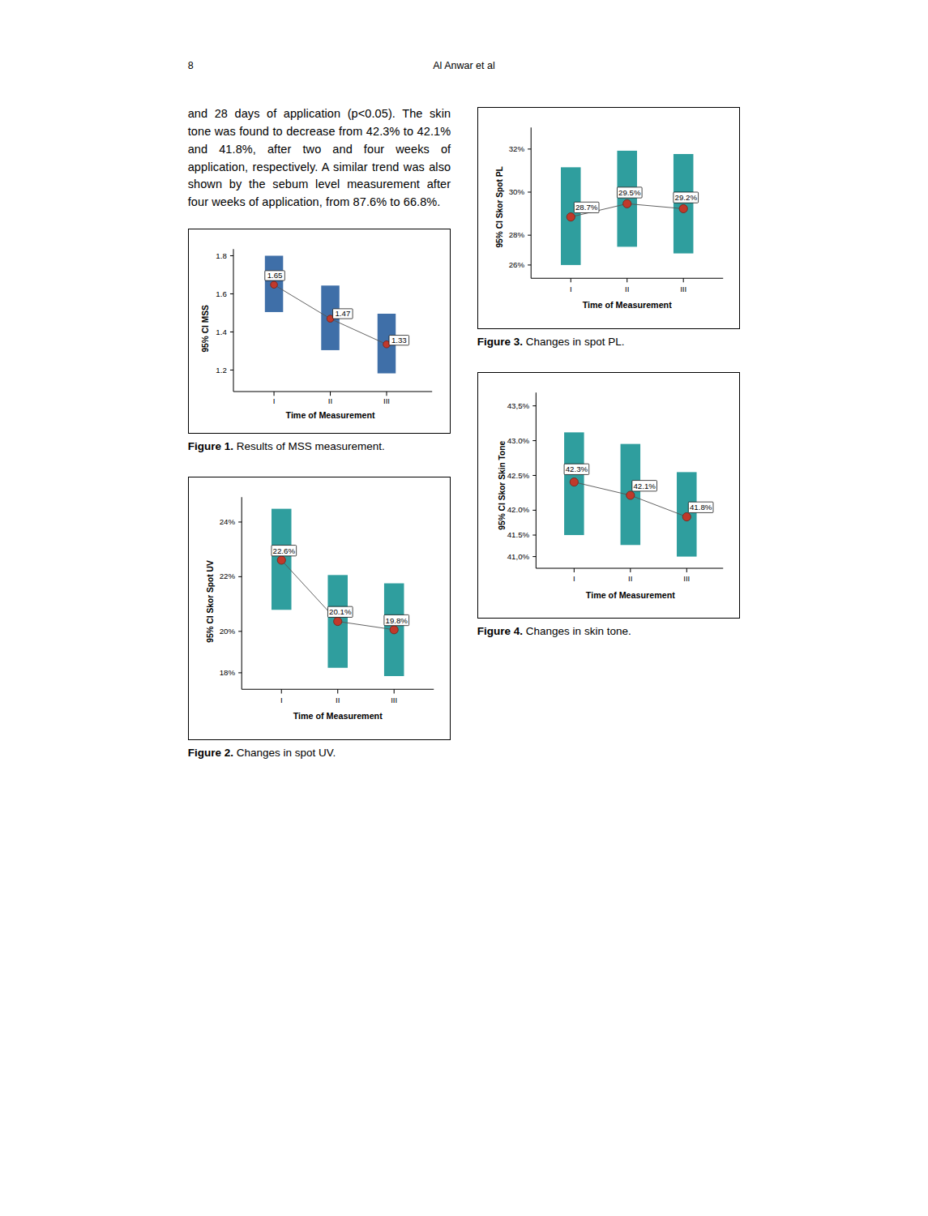8
Al Anwar et al
and 28 days of application (p<0.05). The skin tone was found to decrease from 42.3% to 42.1% and 41.8%, after two and four weeks of application, respectively. A similar trend was also shown by the sebum level measurement after four weeks of application, from 87.6% to 66.8%.
1.8 1.6 1.4 1.2 95% CI MSS 1.65 1.47 1.33 I II III Time of Measurement
Figure 1. Results of MSS measurement.
24% 22% 20% 18% 95% CI Skor Spot UV 22.6% 20.1% 19.8% I II III Time of Measurement
Figure 2. Changes in spot UV.
32% 30% 28% 26% 95% CI Skor Spot PL 28.7% 29.5% 29.2% I II III Time of Measurement
Figure 3. Changes in spot PL.
43,5% 43.0% 42.5% 42.0% 41.5% 41,0% 95% CI Skor Skin Tone 42.3% 42.1% 41.8% I II III Time of Measurement
Figure 4. Changes in skin tone.